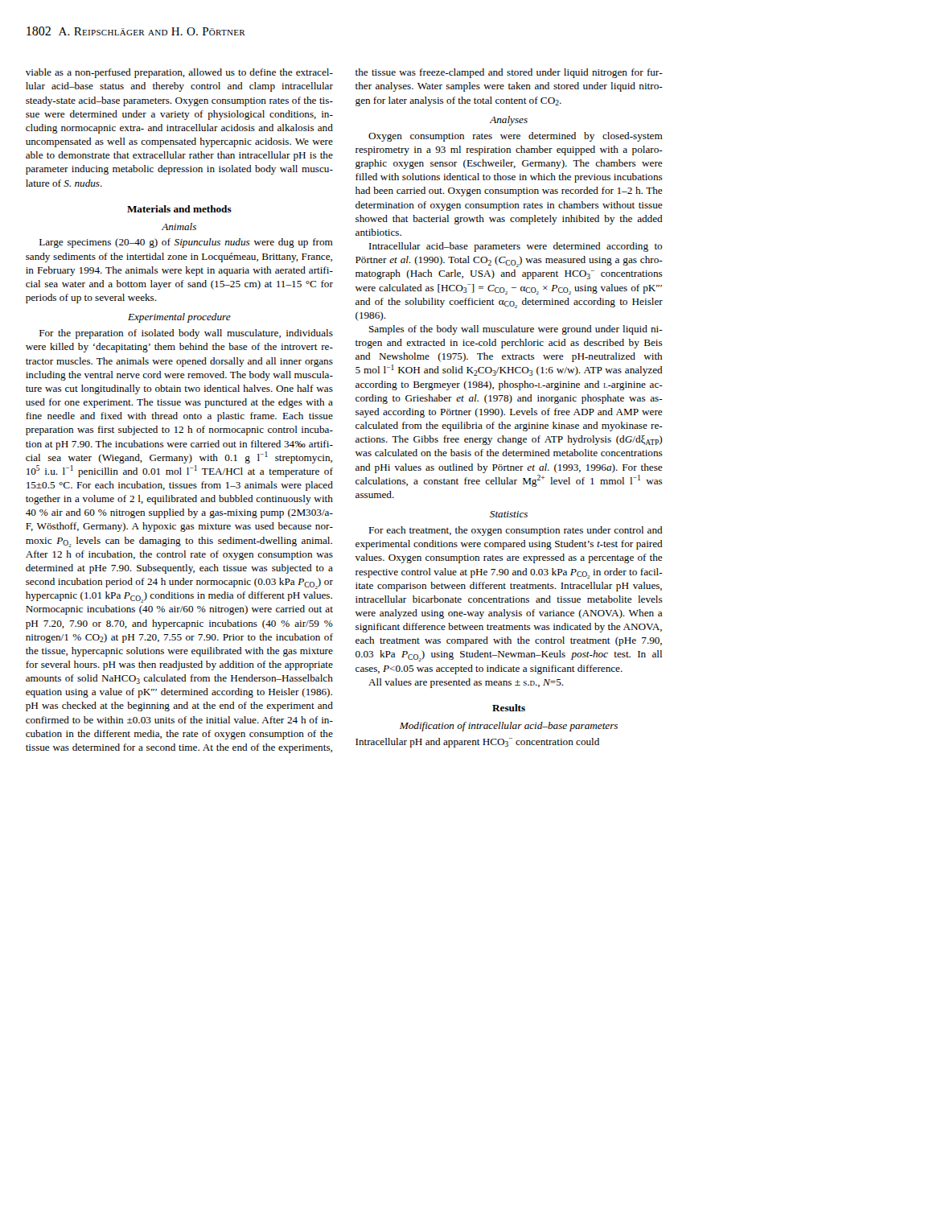1802 A. Reipschläger and H. O. Pörtner
viable as a non-perfused preparation, allowed us to define the extracellular acid–base status and thereby control and clamp intracellular steady-state acid–base parameters. Oxygen consumption rates of the tissue were determined under a variety of physiological conditions, including normocapnic extra- and intracellular acidosis and alkalosis and uncompensated as well as compensated hypercapnic acidosis. We were able to demonstrate that extracellular rather than intracellular pH is the parameter inducing metabolic depression in isolated body wall musculature of S. nudus.
Materials and methods
Animals
Large specimens (20–40 g) of Sipunculus nudus were dug up from sandy sediments of the intertidal zone in Locquémeau, Brittany, France, in February 1994. The animals were kept in aquaria with aerated artificial sea water and a bottom layer of sand (15–25 cm) at 11–15 °C for periods of up to several weeks.
Experimental procedure
For the preparation of isolated body wall musculature, individuals were killed by ‘decapitating’ them behind the base of the introvert retractor muscles. The animals were opened dorsally and all inner organs including the ventral nerve cord were removed. The body wall musculature was cut longitudinally to obtain two identical halves. One half was used for one experiment. The tissue was punctured at the edges with a fine needle and fixed with thread onto a plastic frame. Each tissue preparation was first subjected to 12 h of normocapnic control incubation at pH 7.90. The incubations were carried out in filtered 34‰ artificial sea water (Wiegand, Germany) with 0.1 g l−1 streptomycin, 105 i.u. l−1 penicillin and 0.01 mol l−1 TEA/HCl at a temperature of 15±0.5 °C. For each incubation, tissues from 1–3 animals were placed together in a volume of 2 l, equilibrated and bubbled continuously with 40 % air and 60 % nitrogen supplied by a gas-mixing pump (2M303/a-F, Wösthoff, Germany). A hypoxic gas mixture was used because normoxic PO2 levels can be damaging to this sediment-dwelling animal. After 12 h of incubation, the control rate of oxygen consumption was determined at pHe 7.90. Subsequently, each tissue was subjected to a second incubation period of 24 h under normocapnic (0.03 kPa PCO2) or hypercapnic (1.01 kPa PCO2) conditions in media of different pH values. Normocapnic incubations (40 % air/60 % nitrogen) were carried out at pH 7.20, 7.90 or 8.70, and hypercapnic incubations (40 % air/59 % nitrogen/1 % CO2) at pH 7.20, 7.55 or 7.90. Prior to the incubation of the tissue, hypercapnic solutions were equilibrated with the gas mixture for several hours. pH was then readjusted by addition of the appropriate amounts of solid NaHCO3 calculated from the Henderson–Hasselbalch equation using a value of pK″′ determined according to Heisler (1986). pH was checked at the beginning and at the end of the experiment and confirmed to be within ±0.03 units of the initial value. After 24 h of incubation in the different media, the rate of oxygen consumption of the tissue was determined for a second time. At the end of the experiments, the tissue was freeze-clamped and stored under liquid nitrogen for further analyses. Water samples were taken and stored under liquid nitrogen for later analysis of the total content of CO2.
Analyses
Oxygen consumption rates were determined by closed-system respirometry in a 93 ml respiration chamber equipped with a polarographic oxygen sensor (Eschweiler, Germany). The chambers were filled with solutions identical to those in which the previous incubations had been carried out. Oxygen consumption was recorded for 1–2 h. The determination of oxygen consumption rates in chambers without tissue showed that bacterial growth was completely inhibited by the added antibiotics.
Intracellular acid–base parameters were determined according to Pörtner et al. (1990). Total CO2 (CCO2) was measured using a gas chromatograph (Hach Carle, USA) and apparent HCO3− concentrations were calculated as [HCO3−] = CCO2 − αCO2 × PCO2 using values of pK″′ and of the solubility coefficient αCO2 determined according to Heisler (1986).
Samples of the body wall musculature were ground under liquid nitrogen and extracted in ice-cold perchloric acid as described by Beis and Newsholme (1975). The extracts were pH-neutralized with 5 mol l−1 KOH and solid K2CO3/KHCO3 (1:6 w/w). ATP was analyzed according to Bergmeyer (1984), phospho-l-arginine and l-arginine according to Grieshaber et al. (1978) and inorganic phosphate was assayed according to Pörtner (1990). Levels of free ADP and AMP were calculated from the equilibria of the arginine kinase and myokinase reactions. The Gibbs free energy change of ATP hydrolysis (dG/dξATP) was calculated on the basis of the determined metabolite concentrations and pHi values as outlined by Pörtner et al. (1993, 1996a). For these calculations, a constant free cellular Mg2+ level of 1 mmol l−1 was assumed.
Statistics
For each treatment, the oxygen consumption rates under control and experimental conditions were compared using Student’s t-test for paired values. Oxygen consumption rates are expressed as a percentage of the respective control value at pHe 7.90 and 0.03 kPa PCO2 in order to facilitate comparison between different treatments. Intracellular pH values, intracellular bicarbonate concentrations and tissue metabolite levels were analyzed using one-way analysis of variance (ANOVA). When a significant difference between treatments was indicated by the ANOVA, each treatment was compared with the control treatment (pHe 7.90, 0.03 kPa PCO2) using Student–Newman–Keuls post-hoc test. In all cases, P<0.05 was accepted to indicate a significant difference.
All values are presented as means ± s.d., N=5.
Results
Modification of intracellular acid–base parameters
Intracellular pH and apparent HCO3− concentration could